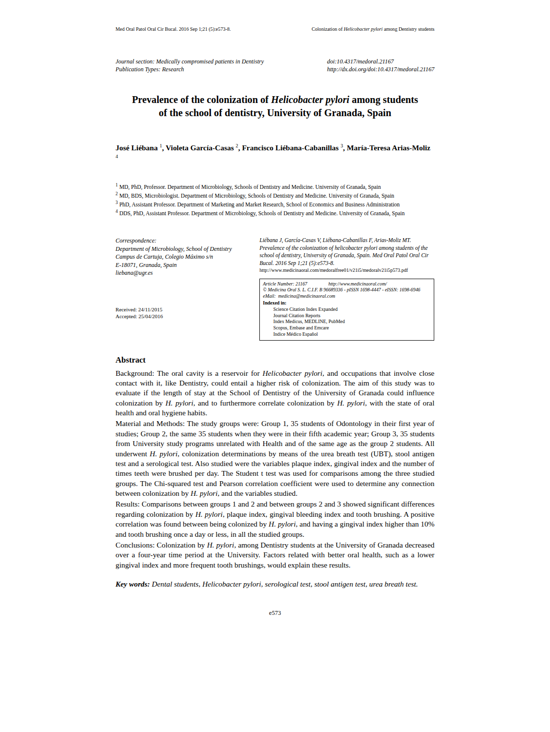Med Oral Patol Oral Cir Bucal. 2016 Sep 1;21 (5):e573-8.
Colonization of Helicobacter pylori among Dentistry students
Journal section: Medically compromised patients in Dentistry
Publication Types: Research
doi:10.4317/medoral.21167
http://dx.doi.org/doi:10.4317/medoral.21167
Prevalence of the colonization of Helicobacter pylori among students
of the school of dentistry, University of Granada, Spain
José Liébana 1, Violeta García-Casas 2, Francisco Liébana-Cabanillas 3, María-Teresa Arias-Moliz 4
1 MD, PhD, Professor. Department of Microbiology, Schools of Dentistry and Medicine. University of Granada, Spain
2 MD, BDS, Microbiologist. Department of Microbiology, Schools of Dentistry and Medicine. University of Granada, Spain
3 PhD, Assistant Professor. Department of Marketing and Market Research, School of Economics and Business Administration
4 DDS, PhD, Assistant Professor. Department of Microbiology, Schools of Dentistry and Medicine. University of Granada, Spain
Correspondence:
Department of Microbiology, School of Dentistry
Campus de Cartuja, Colegio Máximo s/n
E-18071, Granada, Spain
liebana@ugr.es
Received: 24/11/2015
Accepted: 25/04/2016
Liébana J, García-Casas V, Liébana-Cabanillas F, Arias-Moliz MT. Prevalence of the colonization of helicobacter pylori among students of the school of dentistry, University of Granada, Spain. Med Oral Patol Oral Cir Bucal. 2016 Sep 1;21 (5):e573-8.
http://www.medicinaoral.com/medoralfree01/v21i5/medoralv21i5p573.pdf
Article Number: 21167http://www.medicinaoral.com/
© Medicina Oral S. L. C.I.F. B 96689336 - pISSN 1698-4447 - eISSN: 1698-6946
eMail: medicina@medicinaoral.com
Indexed in:
Science Citation Index Expanded
Journal Citation Reports
Index Medicus, MEDLINE, PubMed
Scopus, Embase and Emcare
Indice Médico Español
Abstract
Background: The oral cavity is a reservoir for Helicobacter pylori, and occupations that involve close contact with it, like Dentistry, could entail a higher risk of colonization. The aim of this study was to evaluate if the length of stay at the School of Dentistry of the University of Granada could influence colonization by H. pylori, and to furthermore correlate colonization by H. pylori, with the state of oral health and oral hygiene habits.
Material and Methods: The study groups were: Group 1, 35 students of Odontology in their first year of studies; Group 2, the same 35 students when they were in their fifth academic year; Group 3, 35 students from University study programs unrelated with Health and of the same age as the group 2 students. All underwent H. pylori, colonization determinations by means of the urea breath test (UBT), stool antigen test and a serological test. Also studied were the variables plaque index, gingival index and the number of times teeth were brushed per day. The Student t test was used for comparisons among the three studied groups. The Chi-squared test and Pearson correlation coefficient were used to determine any connection between colonization by H. pylori, and the variables studied.
Results: Comparisons between groups 1 and 2 and between groups 2 and 3 showed significant differences regarding colonization by H. pylori, plaque index, gingival bleeding index and tooth brushing. A positive correlation was found between being colonized by H. pylori, and having a gingival index higher than 10% and tooth brushing once a day or less, in all the studied groups.
Conclusions: Colonization by H. pylori, among Dentistry students at the University of Granada decreased over a four-year time period at the University. Factors related with better oral health, such as a lower gingival index and more frequent tooth brushings, would explain these results.
Key words: Dental students, Helicobacter pylori, serological test, stool antigen test, urea breath test.
e573